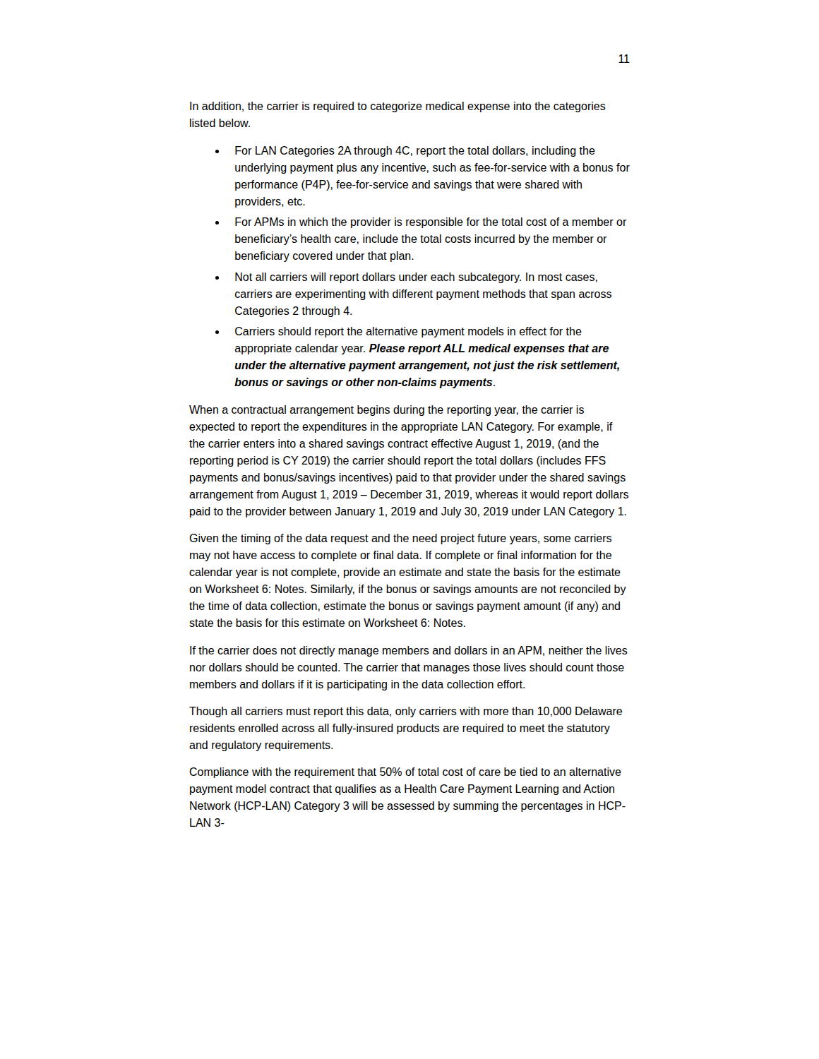11
In addition, the carrier is required to categorize medical expense into the categories listed below.
For LAN Categories 2A through 4C, report the total dollars, including the underlying payment plus any incentive, such as fee-for-service with a bonus for performance (P4P), fee-for-service and savings that were shared with providers, etc.
For APMs in which the provider is responsible for the total cost of a member or beneficiary’s health care, include the total costs incurred by the member or beneficiary covered under that plan.
Not all carriers will report dollars under each subcategory. In most cases, carriers are experimenting with different payment methods that span across Categories 2 through 4.
Carriers should report the alternative payment models in effect for the appropriate calendar year. Please report ALL medical expenses that are under the alternative payment arrangement, not just the risk settlement, bonus or savings or other non-claims payments.
When a contractual arrangement begins during the reporting year, the carrier is expected to report the expenditures in the appropriate LAN Category. For example, if the carrier enters into a shared savings contract effective August 1, 2019, (and the reporting period is CY 2019) the carrier should report the total dollars (includes FFS payments and bonus/savings incentives) paid to that provider under the shared savings arrangement from August 1, 2019 – December 31, 2019, whereas it would report dollars paid to the provider between January 1, 2019 and July 30, 2019 under LAN Category 1.
Given the timing of the data request and the need project future years, some carriers may not have access to complete or final data. If complete or final information for the calendar year is not complete, provide an estimate and state the basis for the estimate on Worksheet 6: Notes. Similarly, if the bonus or savings amounts are not reconciled by the time of data collection, estimate the bonus or savings payment amount (if any) and state the basis for this estimate on Worksheet 6: Notes.
If the carrier does not directly manage members and dollars in an APM, neither the lives nor dollars should be counted. The carrier that manages those lives should count those members and dollars if it is participating in the data collection effort.
Though all carriers must report this data, only carriers with more than 10,000 Delaware residents enrolled across all fully-insured products are required to meet the statutory and regulatory requirements.
Compliance with the requirement that 50% of total cost of care be tied to an alternative payment model contract that qualifies as a Health Care Payment Learning and Action Network (HCP-LAN) Category 3 will be assessed by summing the percentages in HCP-LAN 3-